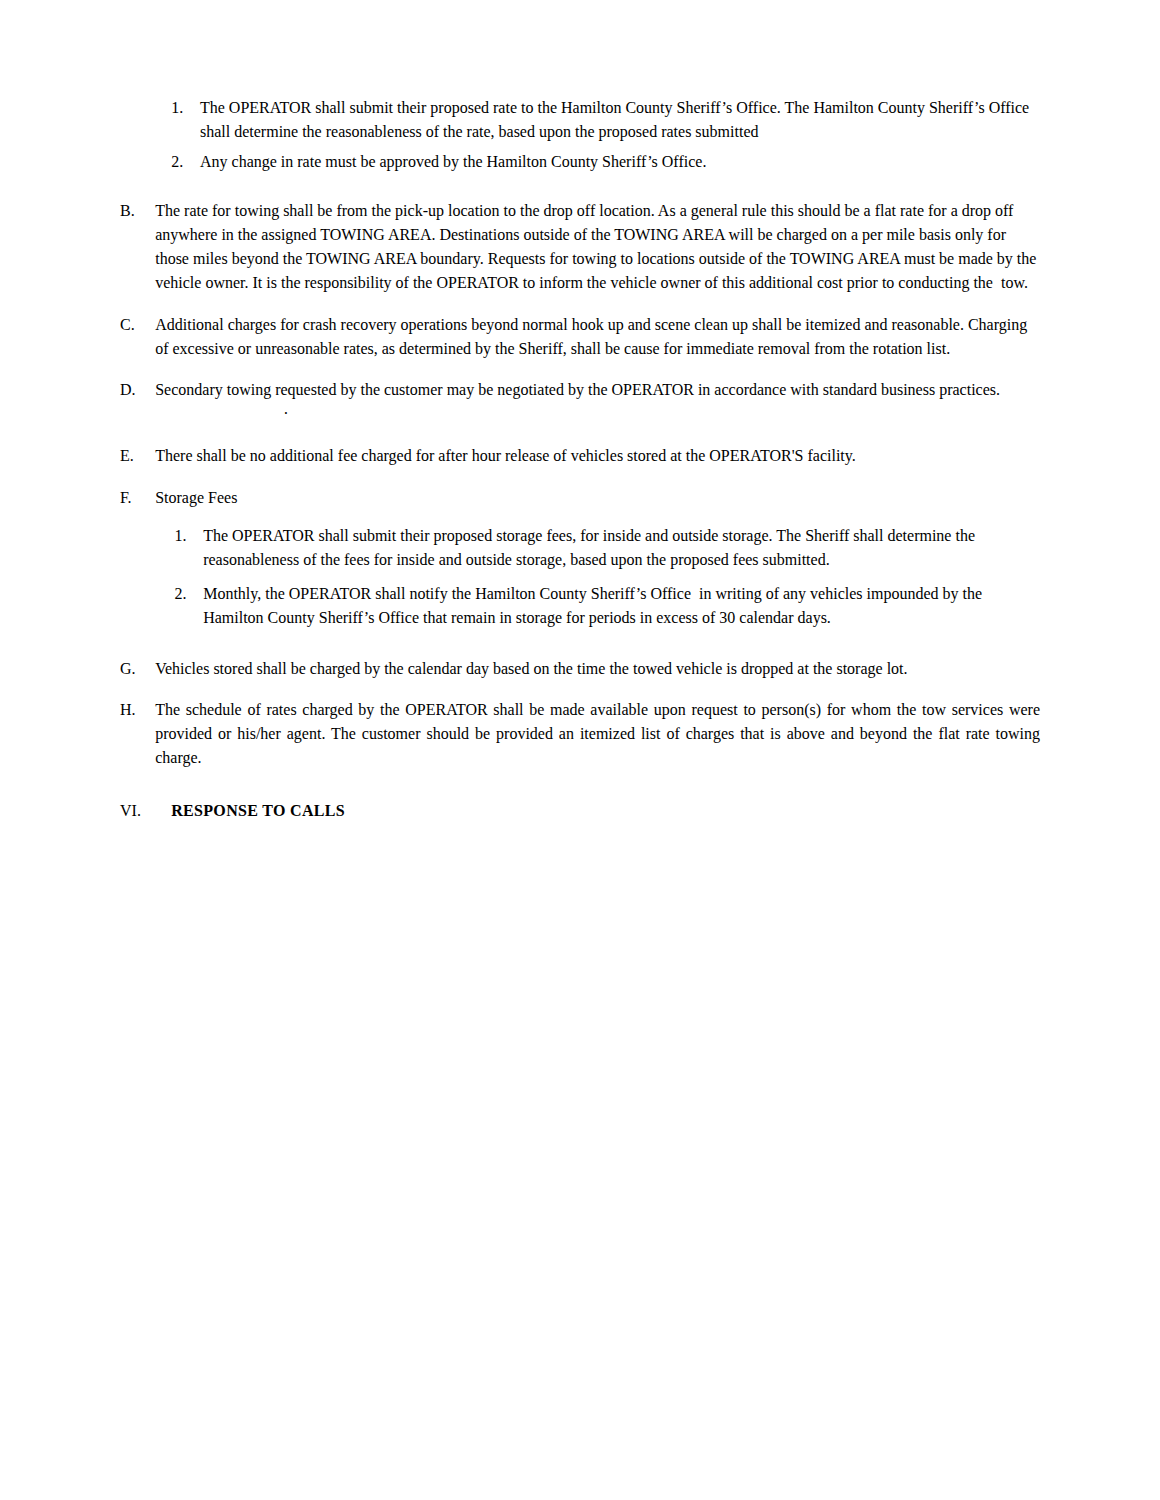1. The OPERATOR shall submit their proposed rate to the Hamilton County Sheriff’s Office. The Hamilton County Sheriff’s Office shall determine the reasonableness of the rate, based upon the proposed rates submitted
2. Any change in rate must be approved by the Hamilton County Sheriff’s Office.
B. The rate for towing shall be from the pick-up location to the drop off location. As a general rule this should be a flat rate for a drop off anywhere in the assigned TOWING AREA. Destinations outside of the TOWING AREA will be charged on a per mile basis only for those miles beyond the TOWING AREA boundary. Requests for towing to locations outside of the TOWING AREA must be made by the vehicle owner. It is the responsibility of the OPERATOR to inform the vehicle owner of this additional cost prior to conducting the tow.
C. Additional charges for crash recovery operations beyond normal hook up and scene clean up shall be itemized and reasonable. Charging of excessive or unreasonable rates, as determined by the Sheriff, shall be cause for immediate removal from the rotation list.
D. Secondary towing requested by the customer may be negotiated by the OPERATOR in accordance with standard business practices.·
E. There shall be no additional fee charged for after hour release of vehicles stored at the OPERATOR'S facility.
F. Storage Fees
1. The OPERATOR shall submit their proposed storage fees, for inside and outside storage. The Sheriff shall determine the reasonableness of the fees for inside and outside storage, based upon the proposed fees submitted.
2. Monthly, the OPERATOR shall notify the Hamilton County Sheriff’s Office in writing of any vehicles impounded by the Hamilton County Sheriff’s Office that remain in storage for periods in excess of 30 calendar days.
G. Vehicles stored shall be charged by the calendar day based on the time the towed vehicle is dropped at the storage lot.
H. The schedule of rates charged by the OPERATOR shall be made available upon request to person(s) for whom the tow services were provided or his/her agent. The customer should be provided an itemized list of charges that is above and beyond the flat rate towing charge.
VI. RESPONSE TO CALLS